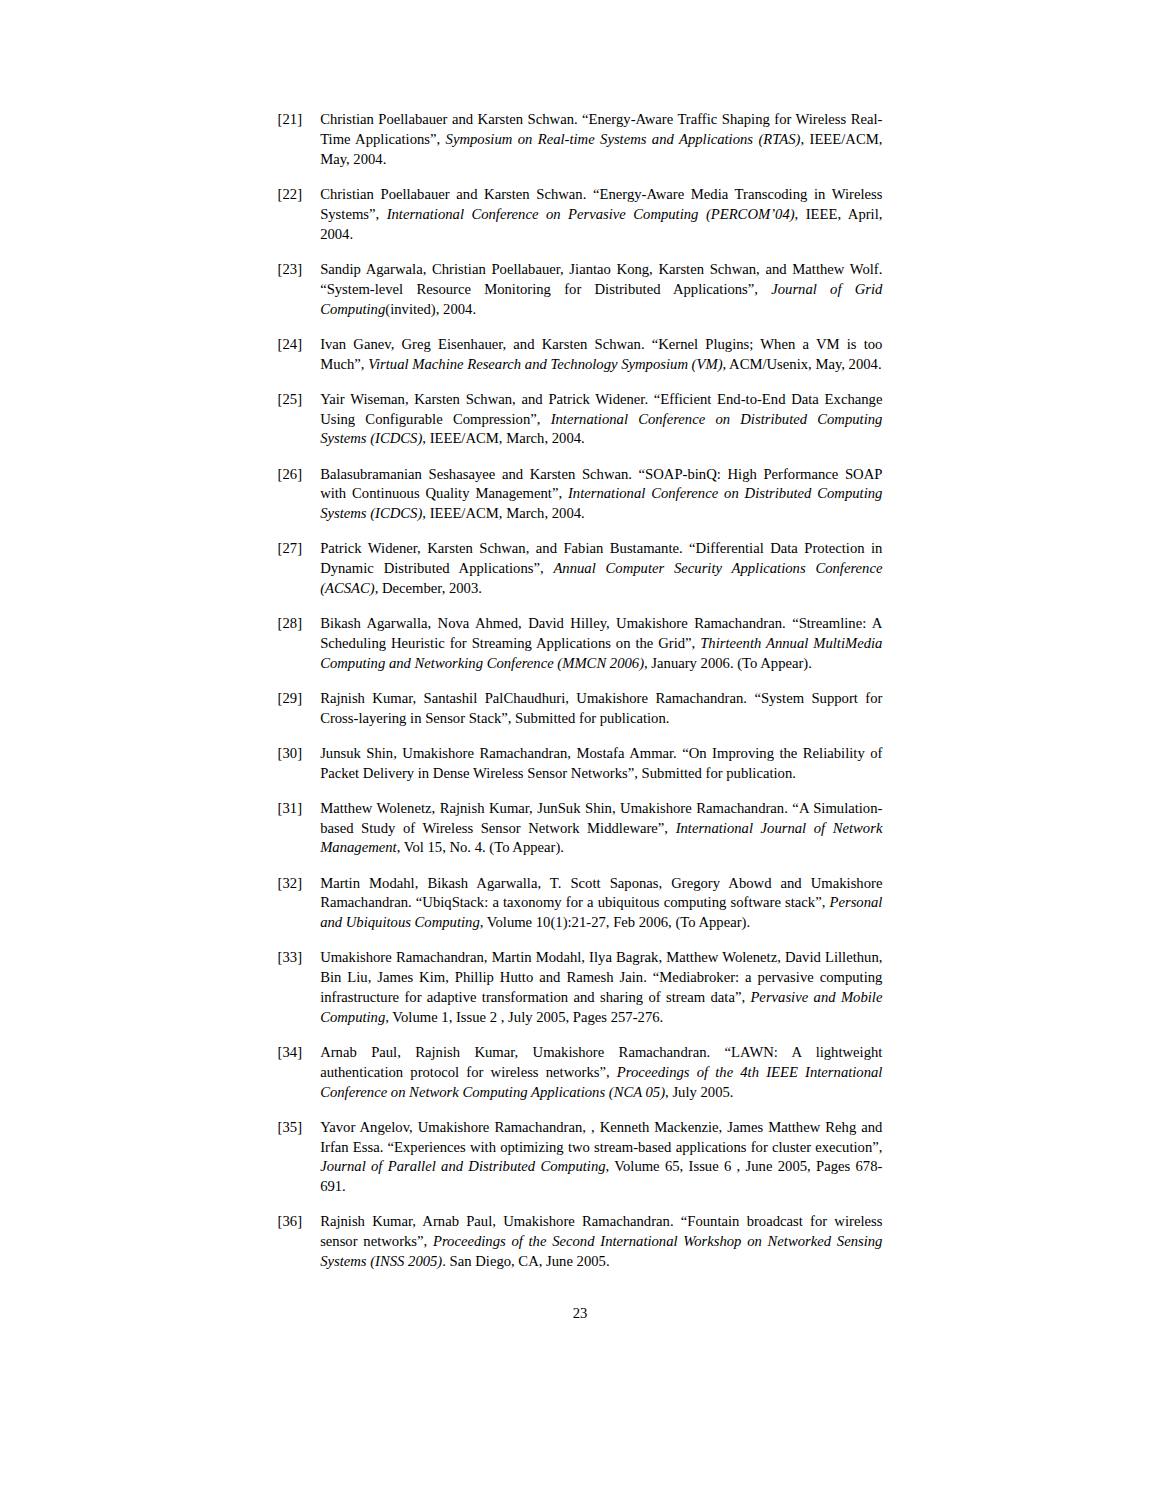[21] Christian Poellabauer and Karsten Schwan. “Energy-Aware Traffic Shaping for Wireless Real-Time Applications”, Symposium on Real-time Systems and Applications (RTAS), IEEE/ACM, May, 2004.
[22] Christian Poellabauer and Karsten Schwan. “Energy-Aware Media Transcoding in Wireless Systems”, International Conference on Pervasive Computing (PERCOM’04), IEEE, April, 2004.
[23] Sandip Agarwala, Christian Poellabauer, Jiantao Kong, Karsten Schwan, and Matthew Wolf. “System-level Resource Monitoring for Distributed Applications”, Journal of Grid Computing(invited), 2004.
[24] Ivan Ganev, Greg Eisenhauer, and Karsten Schwan. “Kernel Plugins; When a VM is too Much”, Virtual Machine Research and Technology Symposium (VM), ACM/Usenix, May, 2004.
[25] Yair Wiseman, Karsten Schwan, and Patrick Widener. “Efficient End-to-End Data Exchange Using Configurable Compression”, International Conference on Distributed Computing Systems (ICDCS), IEEE/ACM, March, 2004.
[26] Balasubramanian Seshasayee and Karsten Schwan. “SOAP-binQ: High Performance SOAP with Continuous Quality Management”, International Conference on Distributed Computing Systems (ICDCS), IEEE/ACM, March, 2004.
[27] Patrick Widener, Karsten Schwan, and Fabian Bustamante. “Differential Data Protection in Dynamic Distributed Applications”, Annual Computer Security Applications Conference (ACSAC), December, 2003.
[28] Bikash Agarwalla, Nova Ahmed, David Hilley, Umakishore Ramachandran. “Streamline: A Scheduling Heuristic for Streaming Applications on the Grid”, Thirteenth Annual MultiMedia Computing and Networking Conference (MMCN 2006), January 2006. (To Appear).
[29] Rajnish Kumar, Santashil PalChaudhuri, Umakishore Ramachandran. “System Support for Cross-layering in Sensor Stack”, Submitted for publication.
[30] Junsuk Shin, Umakishore Ramachandran, Mostafa Ammar. “On Improving the Reliability of Packet Delivery in Dense Wireless Sensor Networks”, Submitted for publication.
[31] Matthew Wolenetz, Rajnish Kumar, JunSuk Shin, Umakishore Ramachandran. “A Simulation-based Study of Wireless Sensor Network Middleware”, International Journal of Network Management, Vol 15, No. 4. (To Appear).
[32] Martin Modahl, Bikash Agarwalla, T. Scott Saponas, Gregory Abowd and Umakishore Ramachandran. “UbiqStack: a taxonomy for a ubiquitous computing software stack”, Personal and Ubiquitous Computing, Volume 10(1):21-27, Feb 2006, (To Appear).
[33] Umakishore Ramachandran, Martin Modahl, Ilya Bagrak, Matthew Wolenetz, David Lillethun, Bin Liu, James Kim, Phillip Hutto and Ramesh Jain. “Mediabroker: a pervasive computing infrastructure for adaptive transformation and sharing of stream data”, Pervasive and Mobile Computing, Volume 1, Issue 2 , July 2005, Pages 257-276.
[34] Arnab Paul, Rajnish Kumar, Umakishore Ramachandran. “LAWN: A lightweight authentication protocol for wireless networks”, Proceedings of the 4th IEEE International Conference on Network Computing Applications (NCA 05), July 2005.
[35] Yavor Angelov, Umakishore Ramachandran, , Kenneth Mackenzie, James Matthew Rehg and Irfan Essa. “Experiences with optimizing two stream-based applications for cluster execution”, Journal of Parallel and Distributed Computing, Volume 65, Issue 6 , June 2005, Pages 678-691.
[36] Rajnish Kumar, Arnab Paul, Umakishore Ramachandran. “Fountain broadcast for wireless sensor networks”, Proceedings of the Second International Workshop on Networked Sensing Systems (INSS 2005). San Diego, CA, June 2005.
23